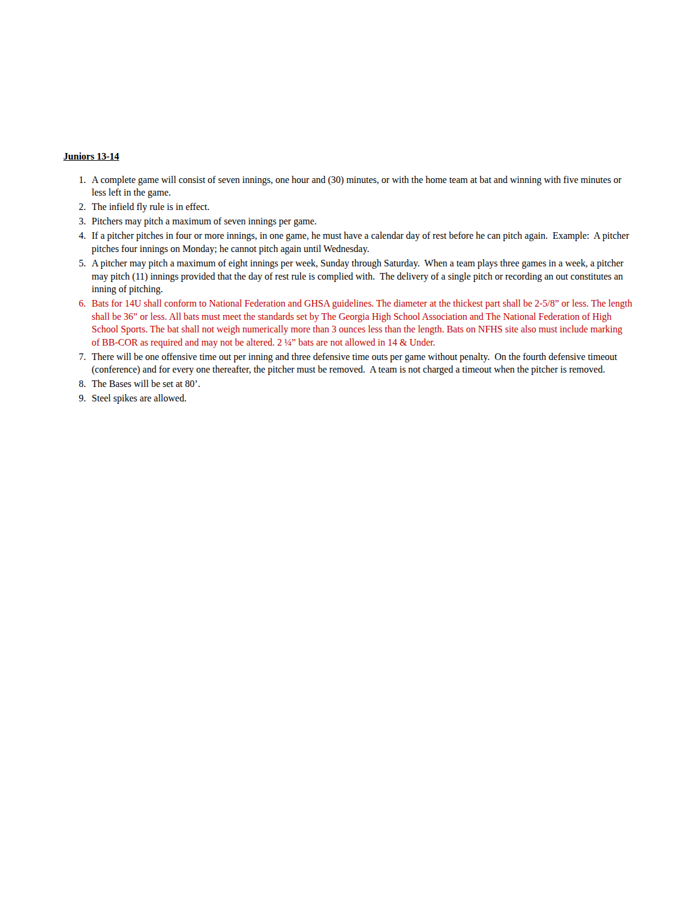Juniors 13-14
A complete game will consist of seven innings, one hour and (30) minutes, or with the home team at bat and winning with five minutes or less left in the game.
The infield fly rule is in effect.
Pitchers may pitch a maximum of seven innings per game.
If a pitcher pitches in four or more innings, in one game, he must have a calendar day of rest before he can pitch again. Example: A pitcher pitches four innings on Monday; he cannot pitch again until Wednesday.
A pitcher may pitch a maximum of eight innings per week, Sunday through Saturday. When a team plays three games in a week, a pitcher may pitch (11) innings provided that the day of rest rule is complied with. The delivery of a single pitch or recording an out constitutes an inning of pitching.
Bats for 14U shall conform to National Federation and GHSA guidelines. The diameter at the thickest part shall be 2-5/8” or less. The length shall be 36” or less. All bats must meet the standards set by The Georgia High School Association and The National Federation of High School Sports. The bat shall not weigh numerically more than 3 ounces less than the length. Bats on NFHS site also must include marking of BB-COR as required and may not be altered. 2 ¼” bats are not allowed in 14 & Under.
There will be one offensive time out per inning and three defensive time outs per game without penalty. On the fourth defensive timeout (conference) and for every one thereafter, the pitcher must be removed. A team is not charged a timeout when the pitcher is removed.
The Bases will be set at 80’.
Steel spikes are allowed.